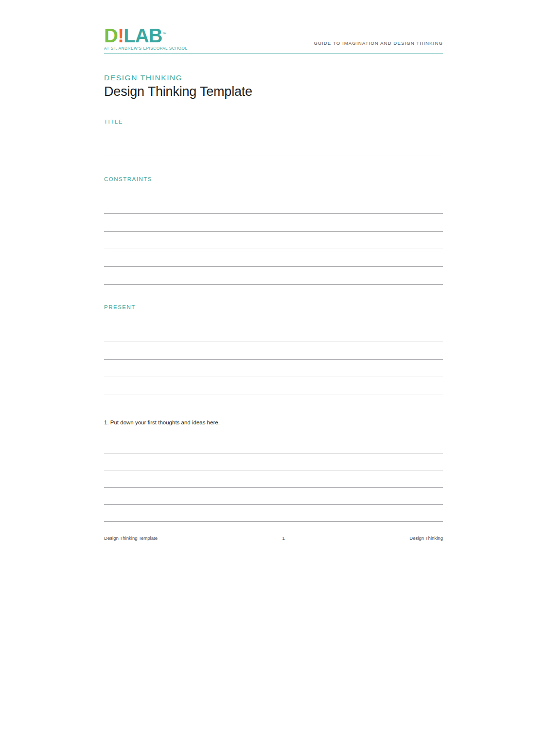D!LAB™
AT ST. ANDREW’S EPISCOPAL SCHOOL
Guide to Imagination and Design Thinking
Design Thinking
Design Thinking Template
Title
Constraints
Present
1. Put down your first thoughts and ideas here.
Design Thinking Template
1
Design Thinking